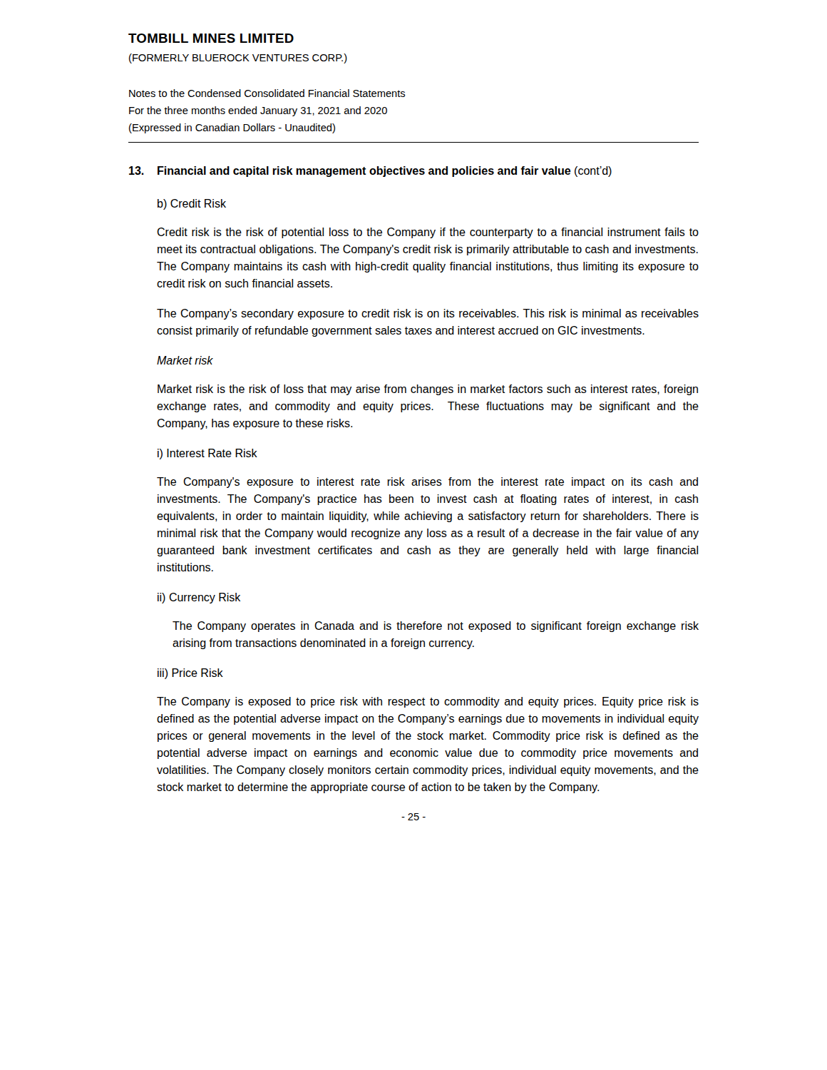TOMBILL MINES LIMITED
(FORMERLY BLUEROCK VENTURES CORP.)
Notes to the Condensed Consolidated Financial Statements
For the three months ended January 31, 2021 and 2020
(Expressed in Canadian Dollars - Unaudited)
13.
Financial and capital risk management objectives and policies and fair value (cont’d)
b) Credit Risk
Credit risk is the risk of potential loss to the Company if the counterparty to a financial instrument fails to meet its contractual obligations. The Company's credit risk is primarily attributable to cash and investments. The Company maintains its cash with high-credit quality financial institutions, thus limiting its exposure to credit risk on such financial assets.
The Company’s secondary exposure to credit risk is on its receivables. This risk is minimal as receivables consist primarily of refundable government sales taxes and interest accrued on GIC investments.
Market risk
Market risk is the risk of loss that may arise from changes in market factors such as interest rates, foreign exchange rates, and commodity and equity prices. These fluctuations may be significant and the Company, has exposure to these risks.
i) Interest Rate Risk
The Company's exposure to interest rate risk arises from the interest rate impact on its cash and investments. The Company's practice has been to invest cash at floating rates of interest, in cash equivalents, in order to maintain liquidity, while achieving a satisfactory return for shareholders. There is minimal risk that the Company would recognize any loss as a result of a decrease in the fair value of any guaranteed bank investment certificates and cash as they are generally held with large financial institutions.
ii) Currency Risk
The Company operates in Canada and is therefore not exposed to significant foreign exchange risk arising from transactions denominated in a foreign currency.
iii) Price Risk
The Company is exposed to price risk with respect to commodity and equity prices. Equity price risk is defined as the potential adverse impact on the Company’s earnings due to movements in individual equity prices or general movements in the level of the stock market. Commodity price risk is defined as the potential adverse impact on earnings and economic value due to commodity price movements and volatilities. The Company closely monitors certain commodity prices, individual equity movements, and the stock market to determine the appropriate course of action to be taken by the Company.
- 25 -